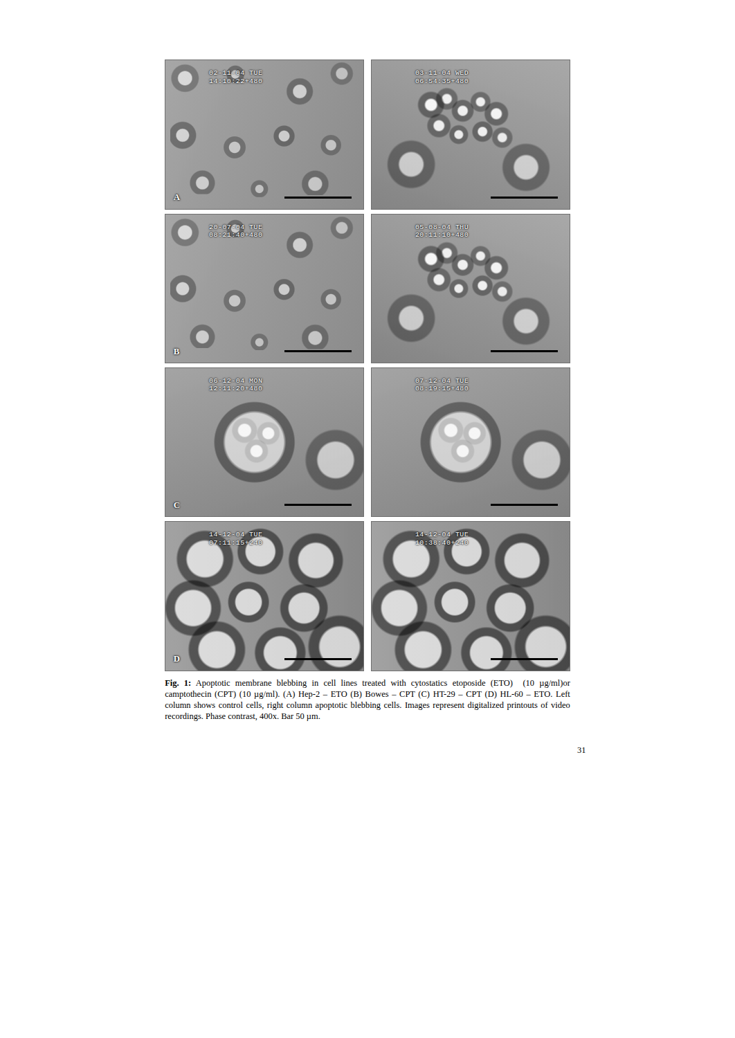02-11-04 TUE 14:10:22+480 A
03-11-04 WED 06:54:35+480
20-07-04 TUE 08:21:40+480 B
05-08-04 THU 20:11:10+480
06-12-04 MON 12:11:20+480 C
07-12-04 TUE 08:19:15+480
14-12-04 TUE 07:11:15+240 D
14-12-04 TUE 10:38:40+240
Fig. 1: Apoptotic membrane blebbing in cell lines treated with cytostatics etoposide (ETO) (10 µg/ml)or camptothecin (CPT) (10 µg/ml). (A) Hep-2 – ETO (B) Bowes – CPT (C) HT-29 – CPT (D) HL-60 – ETO. Left column shows control cells, right column apoptotic blebbing cells. Images represent digitalized printouts of video recordings. Phase contrast, 400x. Bar 50 µm.
31